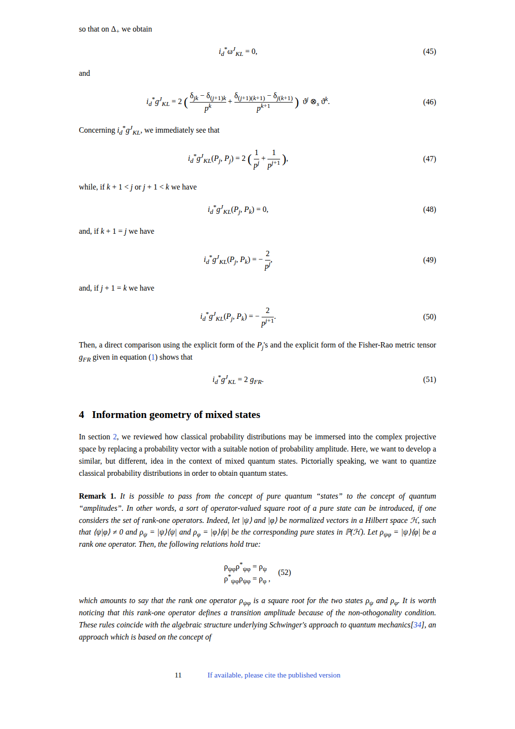so that on Δ+ we obtain
id*ωJKL = 0,
(45)
and
id*gJKL = 2 (
δjk − δ(j+1)k
pk
+
δ(j+1)(k+1) − δj(k+1)
pk+1
) ϑj ⊗s ϑk.
(46)
Concerning id*gJKL, we immediately see that
id*gJKL(Pj, Pj) = 2 (
1
pj
+
1
pj+1
),
(47)
while, if k + 1 < j or j + 1 < k we have
id*gJKL(Pj, Pk) = 0,
(48)
and, if k + 1 = j we have
id*gJKL(Pj, Pk) = −
2
pj
,
(49)
and, if j + 1 = k we have
id*gJKL(Pj, Pk) = −
2
pj+1
.
(50)
Then, a direct comparison using the explicit form of the Pj's and the explicit form of the Fisher-Rao metric tensor gFR given in equation (1) shows that
id*gJKL = 2 gFR.
(51)
4 Information geometry of mixed states
In section 2, we reviewed how classical probability distributions may be immersed into the complex projective space by replacing a probability vector with a suitable notion of probability amplitude. Here, we want to develop a similar, but different, idea in the context of mixed quantum states. Pictorially speaking, we want to quantize classical probability distributions in order to obtain quantum states.
Remark 1. It is possible to pass from the concept of pure quantum “states” to the concept of quantum “amplitudes”. In other words, a sort of operator-valued square root of a pure state can be introduced, if one considers the set of rank-one operators. Indeed, let |ψ⟩ and |φ⟩ be normalized vectors in a Hilbert space ℋ, such that ⟨ψ|φ⟩ ≠ 0 and ρψ = |ψ⟩⟨ψ| and ρφ = |φ⟩⟨φ| be the corresponding pure states in ℙ(ℋ). Let ρψφ = |ψ⟩⟨φ| be a rank one operator. Then, the following relations hold true:
ρψφρ*ψφ = ρψ
ρ*ψφρψφ = ρφ ,
(52)
which amounts to say that the rank one operator ρψφ is a square root for the two states ρψ and ρφ. It is worth noticing that this rank-one operator defines a transition amplitude because of the non-othogonality condition. These rules coincide with the algebraic structure underlying Schwinger's approach to quantum mechanics[34], an approach which is based on the concept of
11
If available, please cite the published version